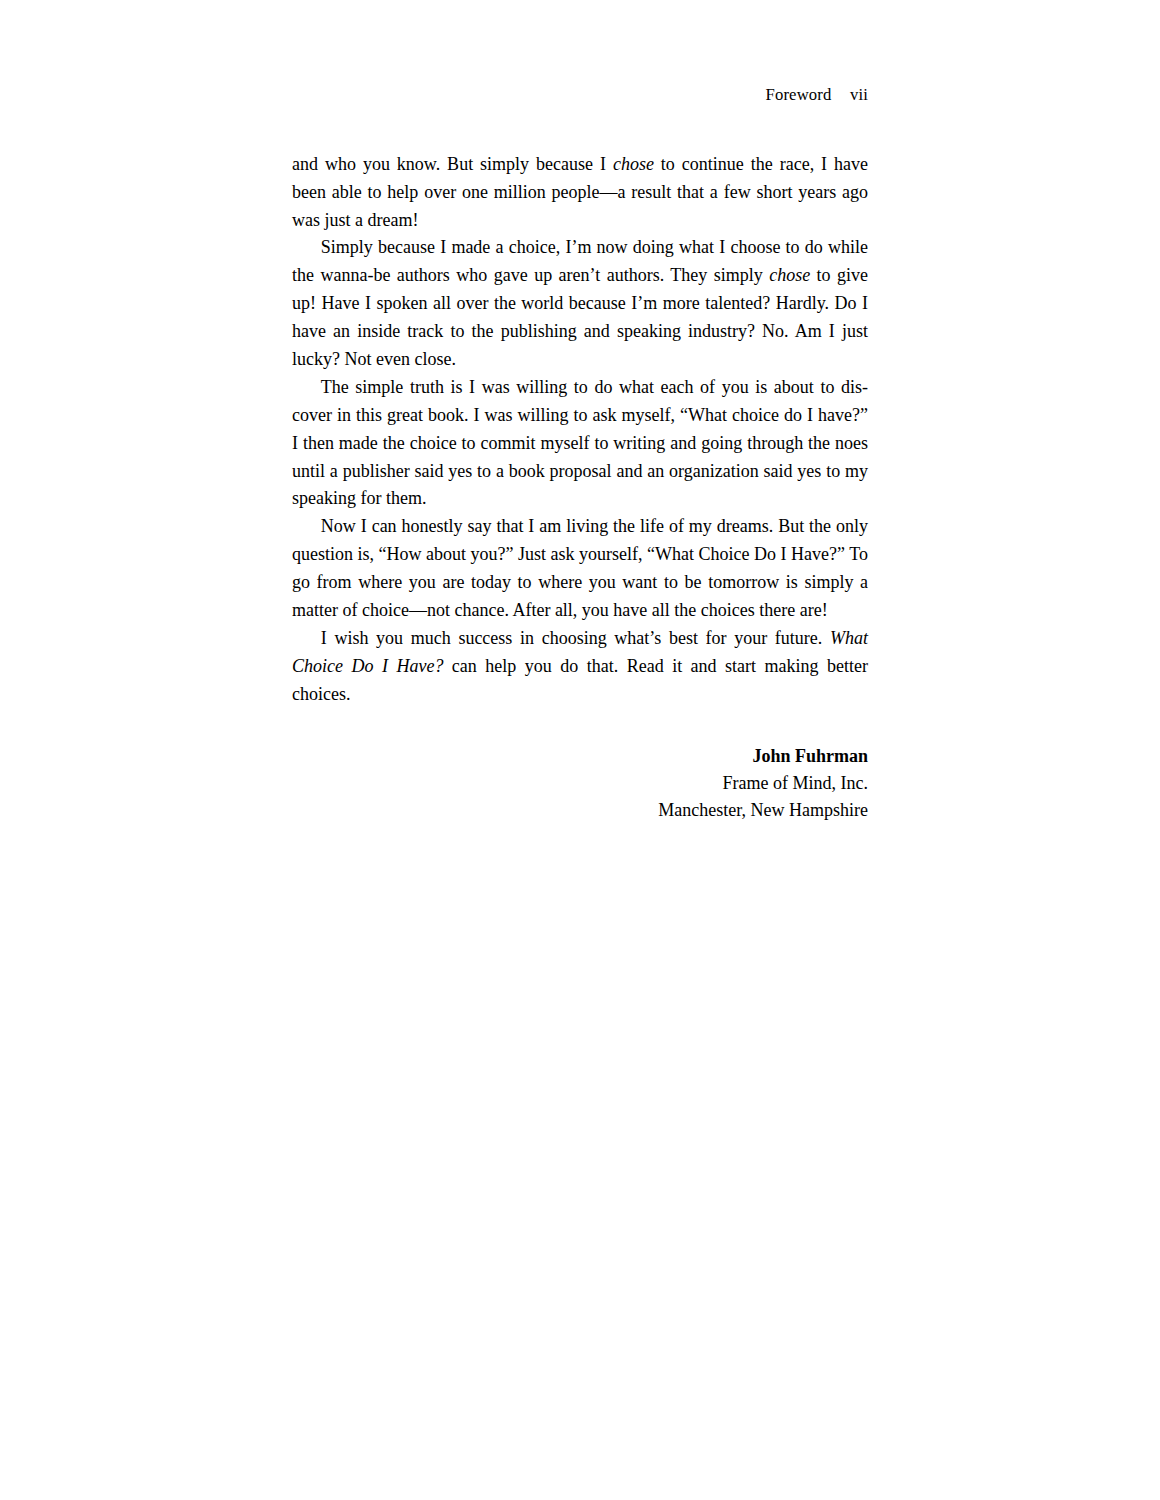Forewordvii
and who you know. But simply because I chose to continue the race, I have been able to help over one million people—a result that a few short years ago was just a dream!
Simply because I made a choice, I’m now doing what I choose to do while the wanna-be authors who gave up aren’t authors. They simply chose to give up! Have I spoken all over the world because I’m more talented? Hardly. Do I have an inside track to the publishing and speaking industry? No. Am I just lucky? Not even close.
The simple truth is I was willing to do what each of you is about to discover in this great book. I was willing to ask myself, “What choice do I have?” I then made the choice to commit myself to writing and going through the noes until a publisher said yes to a book proposal and an organization said yes to my speaking for them.
Now I can honestly say that I am living the life of my dreams. But the only question is, “How about you?” Just ask yourself, “What Choice Do I Have?” To go from where you are today to where you want to be tomorrow is simply a matter of choice—not chance. After all, you have all the choices there are!
I wish you much success in choosing what’s best for your future. What Choice Do I Have? can help you do that. Read it and start making better choices.
John Fuhrman
Frame of Mind, Inc.
Manchester, New Hampshire